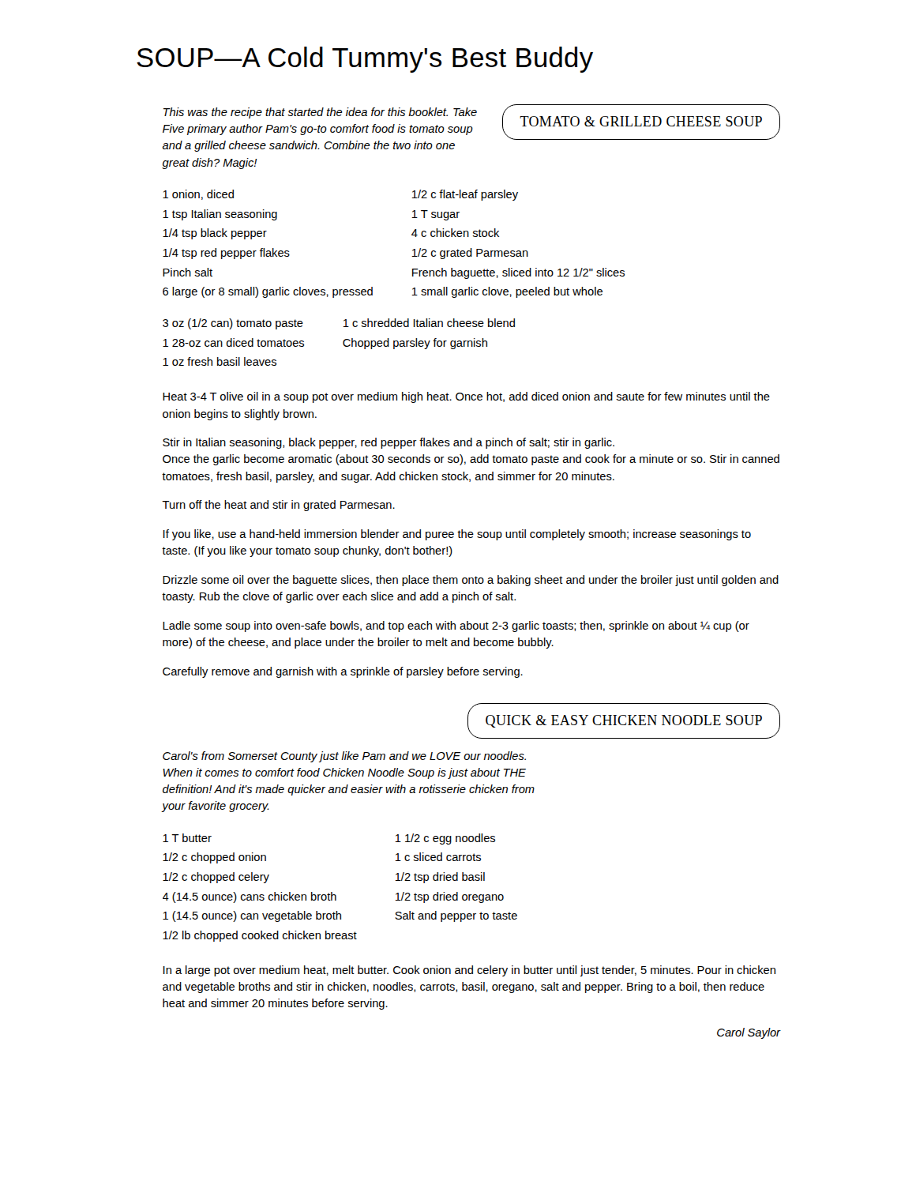SOUP—A Cold Tummy's Best Buddy
TOMATO & GRILLED CHEESE SOUP
This was the recipe that started the idea for this booklet. Take Five primary author Pam's go-to comfort food is tomato soup and a grilled cheese sandwich. Combine the two into one great dish? Magic!
| 1 onion, diced | 1/2 c flat-leaf parsley |
| 1 tsp Italian seasoning | 1 T sugar |
| 1/4 tsp black pepper | 4 c chicken stock |
| 1/4 tsp red pepper flakes | 1/2 c grated Parmesan |
| Pinch salt | French baguette, sliced into 12 1/2" slices |
| 6 large (or 8 small) garlic cloves, pressed | 1 small garlic clove, peeled but whole |
| 3 oz (1/2 can) tomato paste | 1 c shredded Italian cheese blend |
| 1 28-oz can diced tomatoes | Chopped parsley for garnish |
| 1 oz fresh basil leaves | |
Heat 3-4 T olive oil in a soup pot over medium high heat. Once hot, add diced onion and saute for few minutes until the onion begins to slightly brown.
Stir in Italian seasoning, black pepper, red pepper flakes and a pinch of salt; stir in garlic.
Once the garlic become aromatic (about 30 seconds or so), add tomato paste and cook for a minute or so. Stir in canned tomatoes, fresh basil, parsley, and sugar. Add chicken stock, and simmer for 20 minutes.
Turn off the heat and stir in grated Parmesan.
If you like, use a hand-held immersion blender and puree the soup until completely smooth; increase seasonings to taste. (If you like your tomato soup chunky, don't bother!)
Drizzle some oil over the baguette slices, then place them onto a baking sheet and under the broiler just until golden and toasty. Rub the clove of garlic over each slice and add a pinch of salt.
Ladle some soup into oven-safe bowls, and top each with about 2-3 garlic toasts; then, sprinkle on about ¼ cup (or more) of the cheese, and place under the broiler to melt and become bubbly.
Carefully remove and garnish with a sprinkle of parsley before serving.
QUICK & EASY CHICKEN NOODLE SOUP
Carol's from Somerset County just like Pam and we LOVE our noodles. When it comes to comfort food Chicken Noodle Soup is just about THE definition! And it's made quicker and easier with a rotisserie chicken from your favorite grocery.
| 1 T butter | 1 1/2 c egg noodles |
| 1/2 c chopped onion | 1 c sliced carrots |
| 1/2 c chopped celery | 1/2 tsp dried basil |
| 4 (14.5 ounce) cans chicken broth | 1/2 tsp dried oregano |
| 1 (14.5 ounce) can vegetable broth | Salt and pepper to taste |
| 1/2 lb chopped cooked chicken breast | |
In a large pot over medium heat, melt butter. Cook onion and celery in butter until just tender, 5 minutes. Pour in chicken and vegetable broths and stir in chicken, noodles, carrots, basil, oregano, salt and pepper. Bring to a boil, then reduce heat and simmer 20 minutes before serving.
Carol Saylor